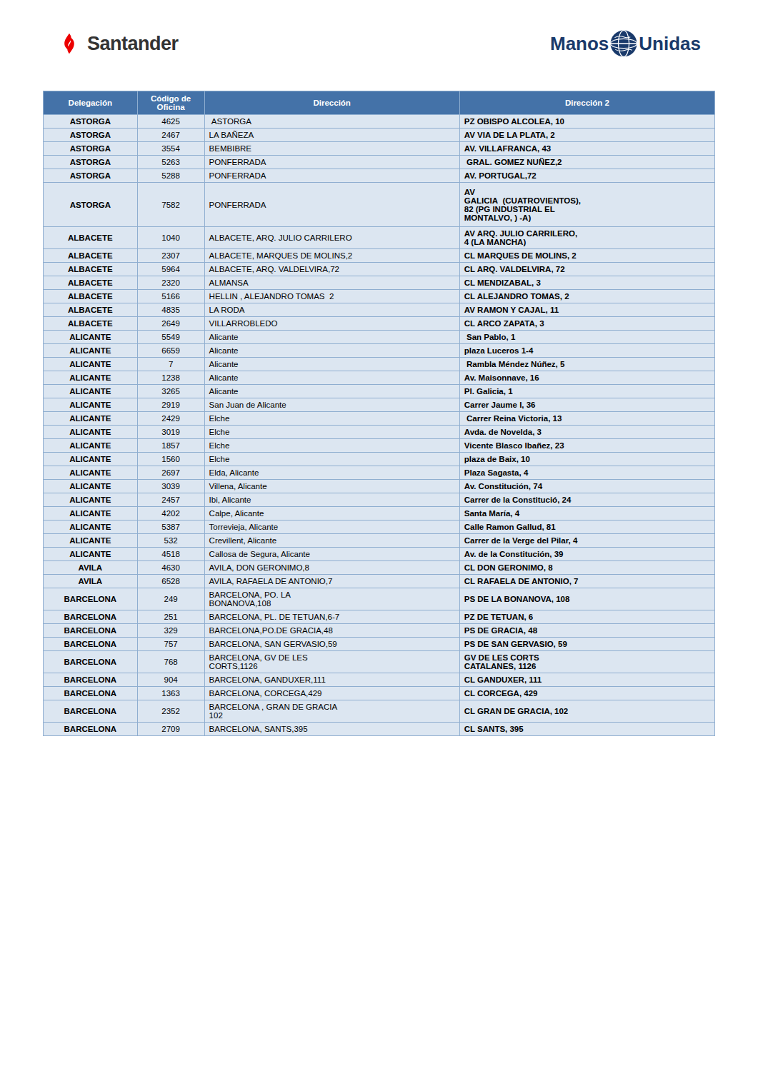Santander
Manos
Unidas
| Delegación | Código de Oficina | Dirección | Dirección 2 |
| --- | --- | --- | --- |
| ASTORGA | 4625 | ASTORGA | PZ OBISPO ALCOLEA, 10 |
| ASTORGA | 2467 | LA BAÑEZA | AV VIA DE LA PLATA, 2 |
| ASTORGA | 3554 | BEMBIBRE | AV. VILLAFRANCA, 43 |
| ASTORGA | 5263 | PONFERRADA | GRAL. GOMEZ NUÑEZ,2 |
| ASTORGA | 5288 | PONFERRADA | AV. PORTUGAL,72 |
| ASTORGA | 7582 | PONFERRADA | AV GALICIA (CUATROVIENTOS), 82 (PG INDUSTRIAL EL MONTALVO, ) -A) |
| ALBACETE | 1040 | ALBACETE, ARQ. JULIO CARRILERO | AV ARQ. JULIO CARRILERO, 4 (LA MANCHA) |
| ALBACETE | 2307 | ALBACETE, MARQUES DE MOLINS,2 | CL MARQUES DE MOLINS, 2 |
| ALBACETE | 5964 | ALBACETE, ARQ. VALDELVIRA,72 | CL ARQ. VALDELVIRA, 72 |
| ALBACETE | 2320 | ALMANSA | CL MENDIZABAL, 3 |
| ALBACETE | 5166 | HELLIN , ALEJANDRO TOMAS 2 | CL ALEJANDRO TOMAS, 2 |
| ALBACETE | 4835 | LA RODA | AV RAMON Y CAJAL, 11 |
| ALBACETE | 2649 | VILLARROBLEDO | CL ARCO ZAPATA, 3 |
| ALICANTE | 5549 | Alicante | San Pablo, 1 |
| ALICANTE | 6659 | Alicante | plaza Luceros 1-4 |
| ALICANTE | 7 | Alicante | Rambla Méndez Núñez, 5 |
| ALICANTE | 1238 | Alicante | Av. Maisonnave, 16 |
| ALICANTE | 3265 | Alicante | Pl. Galicia, 1 |
| ALICANTE | 2919 | San Juan de Alicante | Carrer Jaume I, 36 |
| ALICANTE | 2429 | Elche | Carrer Reina Victoria, 13 |
| ALICANTE | 3019 | Elche | Avda. de Novelda, 3 |
| ALICANTE | 1857 | Elche | Vicente Blasco Ibañez, 23 |
| ALICANTE | 1560 | Elche | plaza de Baix, 10 |
| ALICANTE | 2697 | Elda, Alicante | Plaza Sagasta, 4 |
| ALICANTE | 3039 | Villena, Alicante | Av. Constitución, 74 |
| ALICANTE | 2457 | Ibi, Alicante | Carrer de la Constitució, 24 |
| ALICANTE | 4202 | Calpe, Alicante | Santa María, 4 |
| ALICANTE | 5387 | Torrevieja, Alicante | Calle Ramon Gallud, 81 |
| ALICANTE | 532 | Crevillent, Alicante | Carrer de la Verge del Pilar, 4 |
| ALICANTE | 4518 | Callosa de Segura, Alicante | Av. de la Constitución, 39 |
| AVILA | 4630 | AVILA, DON GERONIMO,8 | CL DON GERONIMO, 8 |
| AVILA | 6528 | AVILA, RAFAELA DE ANTONIO,7 | CL RAFAELA DE ANTONIO, 7 |
| BARCELONA | 249 | BARCELONA, PO. LA BONANOVA,108 | PS DE LA BONANOVA, 108 |
| BARCELONA | 251 | BARCELONA, PL. DE TETUAN,6-7 | PZ DE TETUAN, 6 |
| BARCELONA | 329 | BARCELONA,PO.DE GRACIA,48 | PS DE GRACIA, 48 |
| BARCELONA | 757 | BARCELONA, SAN GERVASIO,59 | PS DE SAN GERVASIO, 59 |
| BARCELONA | 768 | BARCELONA, GV DE LES CORTS,1126 | GV DE LES CORTS CATALANES, 1126 |
| BARCELONA | 904 | BARCELONA, GANDUXER,111 | CL GANDUXER, 111 |
| BARCELONA | 1363 | BARCELONA, CORCEGA,429 | CL CORCEGA, 429 |
| BARCELONA | 2352 | BARCELONA , GRAN DE GRACIA 102 | CL GRAN DE GRACIA, 102 |
| BARCELONA | 2709 | BARCELONA, SANTS,395 | CL SANTS, 395 |